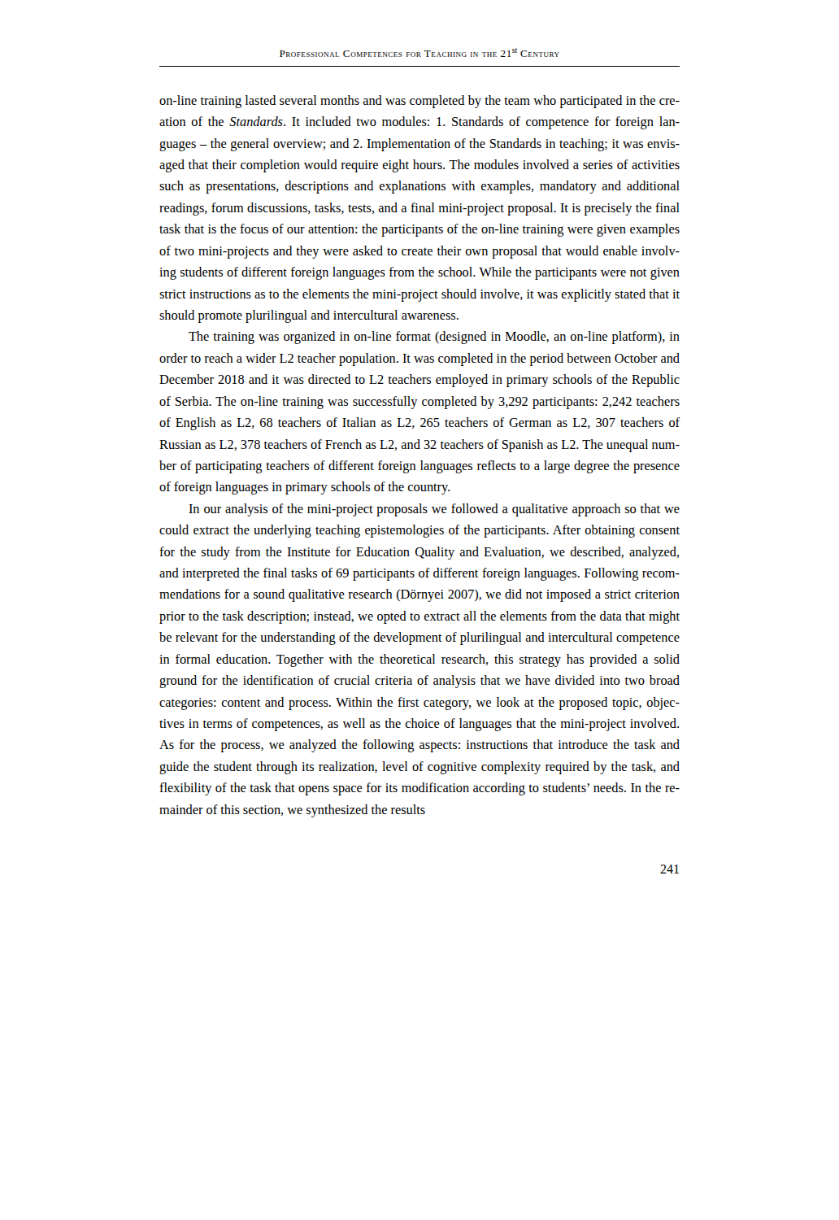Professional Competences for Teaching in the 21st Century
on-line training lasted several months and was completed by the team who participated in the creation of the Standards. It included two modules: 1. Standards of competence for foreign languages – the general overview; and 2. Implementation of the Standards in teaching; it was envisaged that their completion would require eight hours. The modules involved a series of activities such as presentations, descriptions and explanations with examples, mandatory and additional readings, forum discussions, tasks, tests, and a final mini-project proposal. It is precisely the final task that is the focus of our attention: the participants of the on-line training were given examples of two mini-projects and they were asked to create their own proposal that would enable involving students of different foreign languages from the school. While the participants were not given strict instructions as to the elements the mini-project should involve, it was explicitly stated that it should promote plurilingual and intercultural awareness.
The training was organized in on-line format (designed in Moodle, an on-line platform), in order to reach a wider L2 teacher population. It was completed in the period between October and December 2018 and it was directed to L2 teachers employed in primary schools of the Republic of Serbia. The on-line training was successfully completed by 3,292 participants: 2,242 teachers of English as L2, 68 teachers of Italian as L2, 265 teachers of German as L2, 307 teachers of Russian as L2, 378 teachers of French as L2, and 32 teachers of Spanish as L2. The unequal number of participating teachers of different foreign languages reflects to a large degree the presence of foreign languages in primary schools of the country.
In our analysis of the mini-project proposals we followed a qualitative approach so that we could extract the underlying teaching epistemologies of the participants. After obtaining consent for the study from the Institute for Education Quality and Evaluation, we described, analyzed, and interpreted the final tasks of 69 participants of different foreign languages. Following recommendations for a sound qualitative research (Dörnyei 2007), we did not imposed a strict criterion prior to the task description; instead, we opted to extract all the elements from the data that might be relevant for the understanding of the development of plurilingual and intercultural competence in formal education. Together with the theoretical research, this strategy has provided a solid ground for the identification of crucial criteria of analysis that we have divided into two broad categories: content and process. Within the first category, we look at the proposed topic, objectives in terms of competences, as well as the choice of languages that the mini-project involved. As for the process, we analyzed the following aspects: instructions that introduce the task and guide the student through its realization, level of cognitive complexity required by the task, and flexibility of the task that opens space for its modification according to students’ needs. In the remainder of this section, we synthesized the results
241